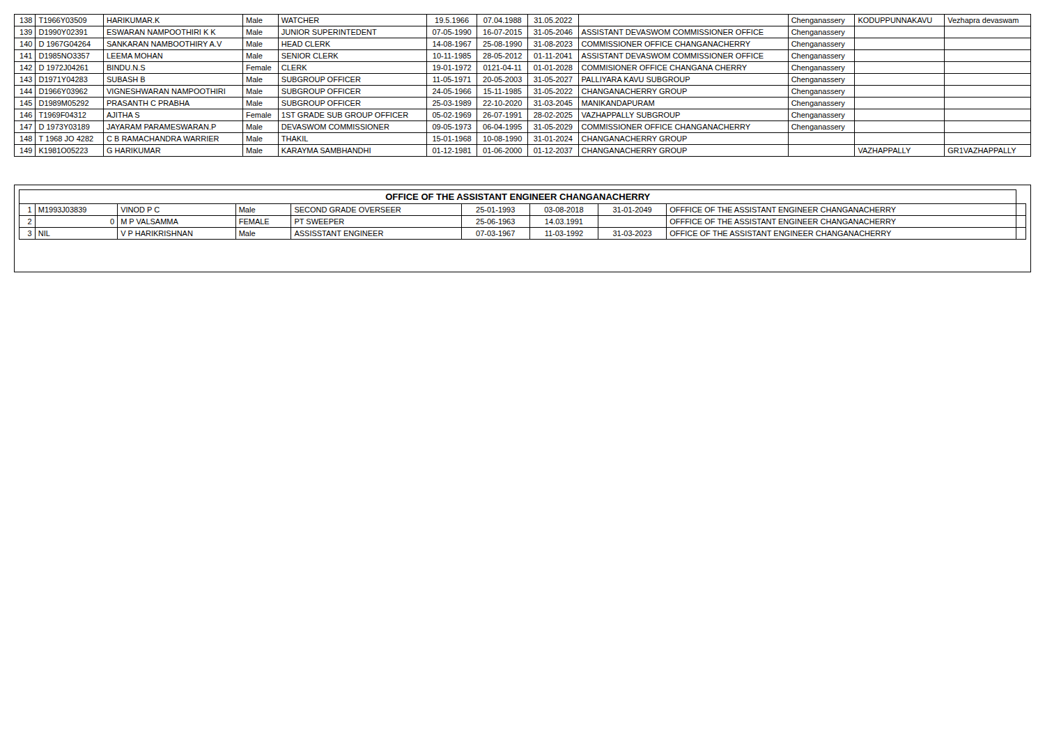| 138 | T1966Y03509 | HARIKUMAR.K | Male | WATCHER | 19.5.1966 | 07.04.1988 | 31.05.2022 | | Chenganassery | KODUPPUNNAKAVU | Vezhapra devaswam |
| 139 | D1990Y02391 | ESWARAN NAMPOOTHIRI K K | Male | JUNIOR SUPERINTEDENT | 07-05-1990 | 16-07-2015 | 31-05-2046 | ASSISTANT DEVASWOM COMMISSIONER OFFICE | Chenganassery | | |
| 140 | D 1967G04264 | SANKARAN NAMBOOTHIRY A.V | Male | HEAD CLERK | 14-08-1967 | 25-08-1990 | 31-08-2023 | COMMISSIONER OFFICE CHANGANACHERRY | Chenganassery | | |
| 141 | D1985NO3357 | LEEMA MOHAN | Male | SENIOR CLERK | 10-11-1985 | 28-05-2012 | 01-11-2041 | ASSISTANT DEVASWOM COMMISSIONER OFFICE | Chenganassery | | |
| 142 | D 1972J04261 | BINDU.N.S | Female | CLERK | 19-01-1972 | 0121-04-11 | 01-01-2028 | COMMISIONER OFFICE CHANGANA CHERRY | Chenganassery | | |
| 143 | D1971Y04283 | SUBASH B | Male | SUBGROUP OFFICER | 11-05-1971 | 20-05-2003 | 31-05-2027 | PALLIYARA KAVU SUBGROUP | Chenganassery | | |
| 144 | D1966Y03962 | VIGNESHWARAN NAMPOOTHIRI | Male | SUBGROUP OFFICER | 24-05-1966 | 15-11-1985 | 31-05-2022 | CHANGANACHERRY GROUP | Chenganassery | | |
| 145 | D1989M05292 | PRASANTH C PRABHA | Male | SUBGROUP OFFICER | 25-03-1989 | 22-10-2020 | 31-03-2045 | MANIKANDAPURAM | Chenganassery | | |
| 146 | T1969F04312 | AJITHA S | Female | 1ST GRADE SUB GROUP OFFICER | 05-02-1969 | 26-07-1991 | 28-02-2025 | VAZHAPPALLY SUBGROUP | Chenganassery | | |
| 147 | D 1973Y03189 | JAYARAM PARAMESWARAN.P | Male | DEVASWOM COMMISSIONER | 09-05-1973 | 06-04-1995 | 31-05-2029 | COMMISSIONER OFFICE CHANGANACHERRY | Chenganassery | | |
| 148 | T 1968 JO 4282 | C B RAMACHANDRA WARRIER | Male | THAKIL | 15-01-1968 | 10-08-1990 | 31-01-2024 | CHANGANACHERRY GROUP | | | |
| 149 | K1981O05223 | G HARIKUMAR | Male | KARAYMA SAMBHANDHI | 01-12-1981 | 01-06-2000 | 01-12-2037 | CHANGANACHERRY GROUP | | VAZHAPPALLY | GR1VAZHAPPALLY |
| OFFICE OF THE ASSISTANT ENGINEER CHANGANACHERRY |
| 1 | M1993J03839 | VINOD P C | Male | SECOND GRADE OVERSEER | 25-01-1993 | 03-08-2018 | 31-01-2049 | OFFFICE OF THE ASSISTANT ENGINEER CHANGANACHERRY | |
| 2 | 0 | M P VALSAMMA | FEMALE | PT SWEEPER | 25-06-1963 | 14.03.1991 | | OFFFICE OF THE ASSISTANT ENGINEER CHANGANACHERRY | |
| 3 | NIL | V P HARIKRISHNAN | Male | ASSISSTANT ENGINEER | 07-03-1967 | 11-03-1992 | 31-03-2023 | OFFICE OF THE ASSISTANT ENGINEER CHANGANACHERRY | |